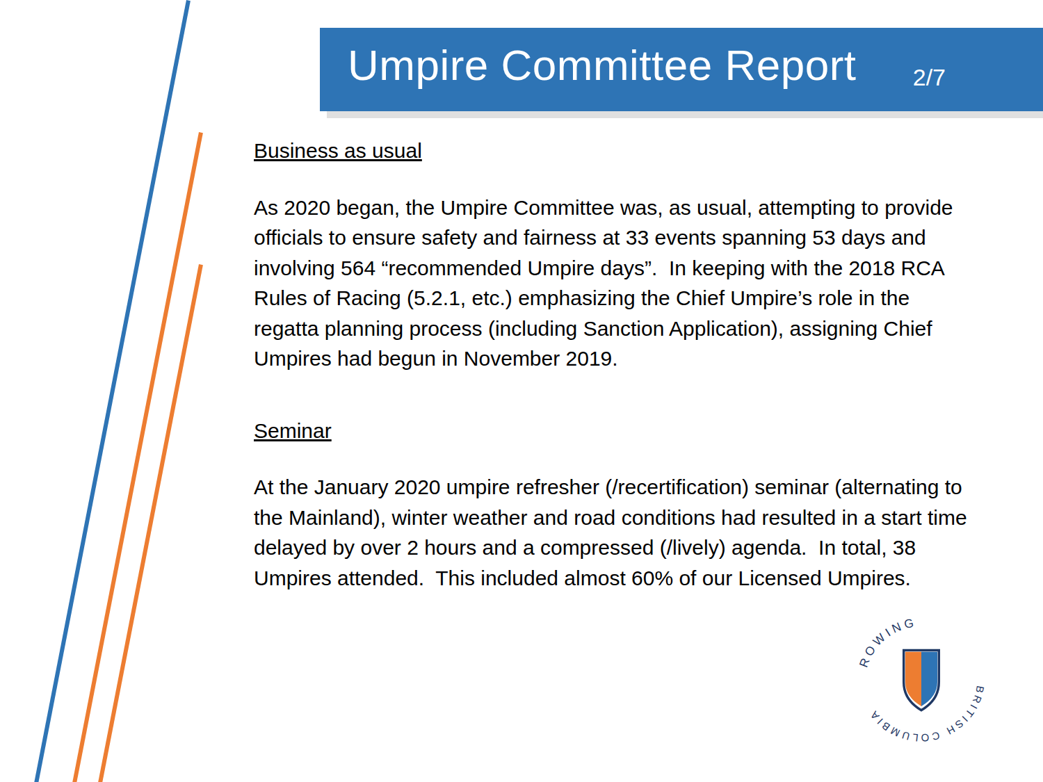Umpire Committee Report
2/7
Business as usual
As 2020 began, the Umpire Committee was, as usual, attempting to provide officials to ensure safety and fairness at 33 events spanning 53 days and involving 564 “recommended Umpire days”. In keeping with the 2018 RCA Rules of Racing (5.2.1, etc.) emphasizing the Chief Umpire’s role in the regatta planning process (including Sanction Application), assigning Chief Umpires had begun in November 2019.
Seminar
At the January 2020 umpire refresher (/recertification) seminar (alternating to the Mainland), winter weather and road conditions had resulted in a start time delayed by over 2 hours and a compressed (/lively) agenda. In total, 38 Umpires attended. This included almost 60% of our Licensed Umpires.
ROWING BRITISH COLUMBIA